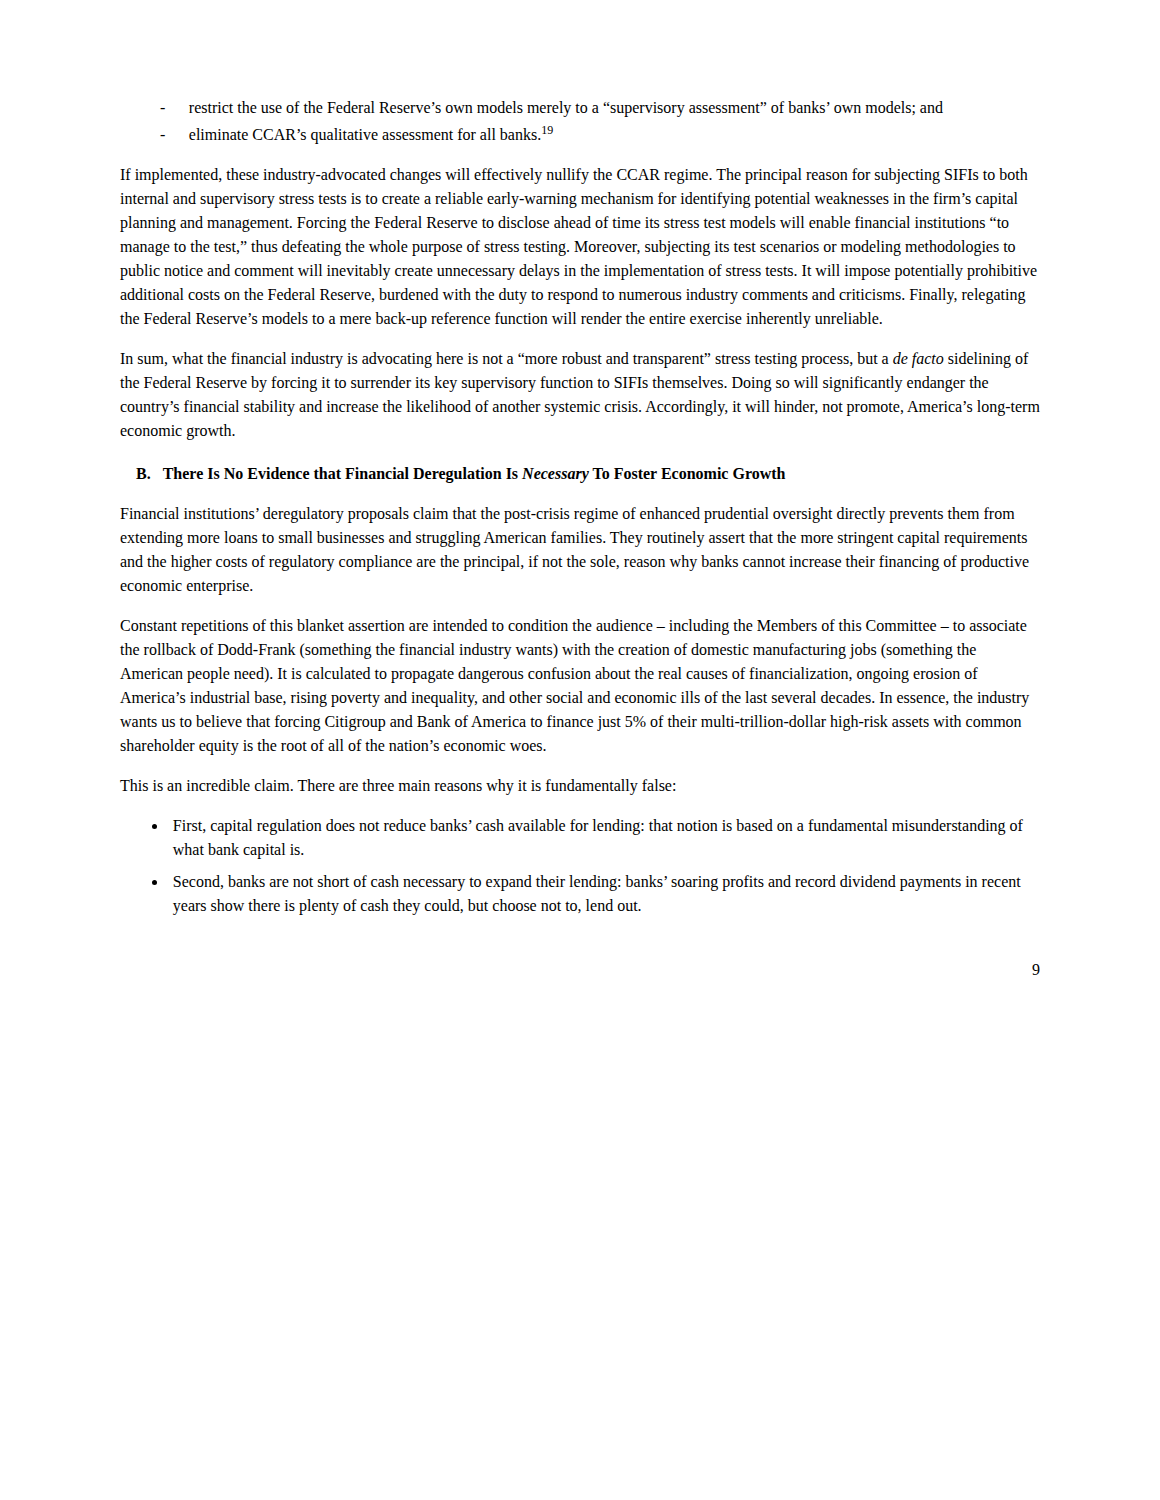restrict the use of the Federal Reserve’s own models merely to a “supervisory assessment” of banks’ own models; and
eliminate CCAR’s qualitative assessment for all banks.19
If implemented, these industry-advocated changes will effectively nullify the CCAR regime. The principal reason for subjecting SIFIs to both internal and supervisory stress tests is to create a reliable early-warning mechanism for identifying potential weaknesses in the firm’s capital planning and management. Forcing the Federal Reserve to disclose ahead of time its stress test models will enable financial institutions “to manage to the test,” thus defeating the whole purpose of stress testing. Moreover, subjecting its test scenarios or modeling methodologies to public notice and comment will inevitably create unnecessary delays in the implementation of stress tests. It will impose potentially prohibitive additional costs on the Federal Reserve, burdened with the duty to respond to numerous industry comments and criticisms. Finally, relegating the Federal Reserve’s models to a mere back-up reference function will render the entire exercise inherently unreliable.
In sum, what the financial industry is advocating here is not a “more robust and transparent” stress testing process, but a de facto sidelining of the Federal Reserve by forcing it to surrender its key supervisory function to SIFIs themselves. Doing so will significantly endanger the country’s financial stability and increase the likelihood of another systemic crisis. Accordingly, it will hinder, not promote, America’s long-term economic growth.
B. There Is No Evidence that Financial Deregulation Is Necessary To Foster Economic Growth
Financial institutions’ deregulatory proposals claim that the post-crisis regime of enhanced prudential oversight directly prevents them from extending more loans to small businesses and struggling American families. They routinely assert that the more stringent capital requirements and the higher costs of regulatory compliance are the principal, if not the sole, reason why banks cannot increase their financing of productive economic enterprise.
Constant repetitions of this blanket assertion are intended to condition the audience – including the Members of this Committee – to associate the rollback of Dodd-Frank (something the financial industry wants) with the creation of domestic manufacturing jobs (something the American people need). It is calculated to propagate dangerous confusion about the real causes of financialization, ongoing erosion of America’s industrial base, rising poverty and inequality, and other social and economic ills of the last several decades. In essence, the industry wants us to believe that forcing Citigroup and Bank of America to finance just 5% of their multi-trillion-dollar high-risk assets with common shareholder equity is the root of all of the nation’s economic woes.
This is an incredible claim. There are three main reasons why it is fundamentally false:
First, capital regulation does not reduce banks’ cash available for lending: that notion is based on a fundamental misunderstanding of what bank capital is.
Second, banks are not short of cash necessary to expand their lending: banks’ soaring profits and record dividend payments in recent years show there is plenty of cash they could, but choose not to, lend out.
9